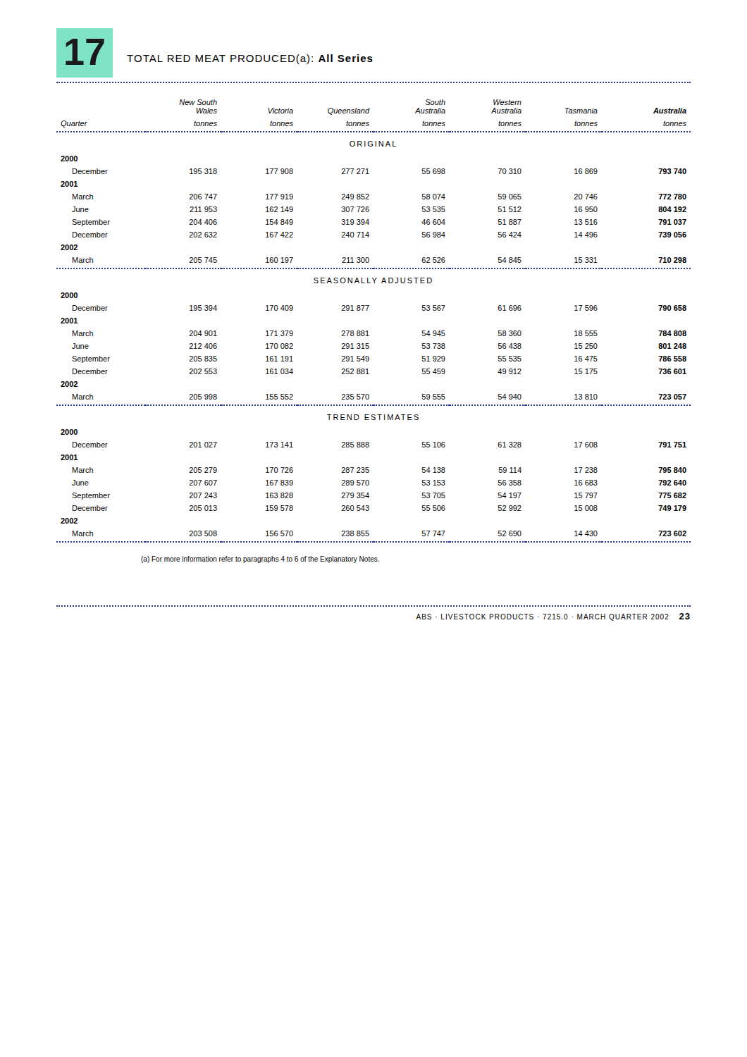17
TOTAL RED MEAT PRODUCED(a): All Series
| | New South Wales | Victoria | Queensland | South Australia | Western Australia | Tasmania | Australia |
| --- | --- | --- | --- | --- | --- | --- | --- |
| Quarter | tonnes | tonnes | tonnes | tonnes | tonnes | tonnes | tonnes |
| ORIGINAL |
| 2000 | | | | | | | |
| December | 195 318 | 177 908 | 277 271 | 55 698 | 70 310 | 16 869 | 793 740 |
| 2001 | | | | | | | |
| March | 206 747 | 177 919 | 249 852 | 58 074 | 59 065 | 20 746 | 772 780 |
| June | 211 953 | 162 149 | 307 726 | 53 535 | 51 512 | 16 950 | 804 192 |
| September | 204 406 | 154 849 | 319 394 | 46 604 | 51 887 | 13 516 | 791 037 |
| December | 202 632 | 167 422 | 240 714 | 56 984 | 56 424 | 14 496 | 739 056 |
| 2002 | | | | | | | |
| March | 205 745 | 160 197 | 211 300 | 62 526 | 54 845 | 15 331 | 710 298 |
| SEASONALLY ADJUSTED |
| 2000 | | | | | | | |
| December | 195 394 | 170 409 | 291 877 | 53 567 | 61 696 | 17 596 | 790 658 |
| 2001 | | | | | | | |
| March | 204 901 | 171 379 | 278 881 | 54 945 | 58 360 | 18 555 | 784 808 |
| June | 212 406 | 170 082 | 291 315 | 53 738 | 56 438 | 15 250 | 801 248 |
| September | 205 835 | 161 191 | 291 549 | 51 929 | 55 535 | 16 475 | 786 558 |
| December | 202 553 | 161 034 | 252 881 | 55 459 | 49 912 | 15 175 | 736 601 |
| 2002 | | | | | | | |
| March | 205 998 | 155 552 | 235 570 | 59 555 | 54 940 | 13 810 | 723 057 |
| TREND ESTIMATES |
| 2000 | | | | | | | |
| December | 201 027 | 173 141 | 285 888 | 55 106 | 61 328 | 17 608 | 791 751 |
| 2001 | | | | | | | |
| March | 205 279 | 170 726 | 287 235 | 54 138 | 59 114 | 17 238 | 795 840 |
| June | 207 607 | 167 839 | 289 570 | 53 153 | 56 358 | 16 683 | 792 640 |
| September | 207 243 | 163 828 | 279 354 | 53 705 | 54 197 | 15 797 | 775 682 |
| December | 205 013 | 159 578 | 260 543 | 55 506 | 52 992 | 15 008 | 749 179 |
| 2002 | | | | | | | |
| March | 203 508 | 156 570 | 238 855 | 57 747 | 52 690 | 14 430 | 723 602 |
(a) For more information refer to paragraphs 4 to 6 of the Explanatory Notes.
ABS · LIVESTOCK PRODUCTS · 7215.0 · MARCH QUARTER 2002 23